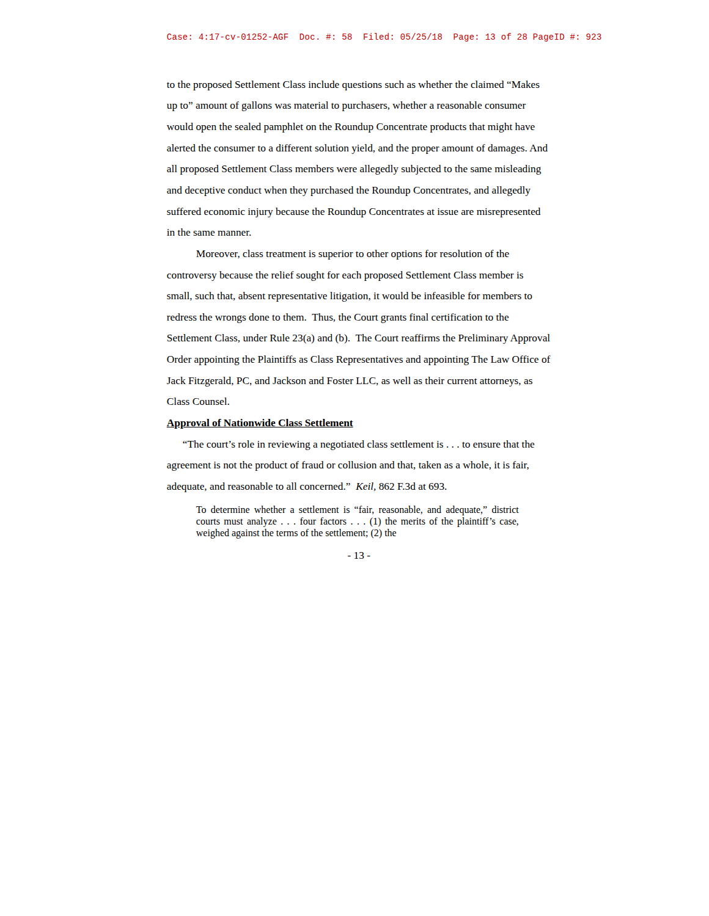Case: 4:17-cv-01252-AGF Doc. #: 58 Filed: 05/25/18 Page: 13 of 28 PageID #: 923
to the proposed Settlement Class include questions such as whether the claimed “Makes up to” amount of gallons was material to purchasers, whether a reasonable consumer would open the sealed pamphlet on the Roundup Concentrate products that might have alerted the consumer to a different solution yield, and the proper amount of damages. And all proposed Settlement Class members were allegedly subjected to the same misleading and deceptive conduct when they purchased the Roundup Concentrates, and allegedly suffered economic injury because the Roundup Concentrates at issue are misrepresented in the same manner.
Moreover, class treatment is superior to other options for resolution of the controversy because the relief sought for each proposed Settlement Class member is small, such that, absent representative litigation, it would be infeasible for members to redress the wrongs done to them. Thus, the Court grants final certification to the Settlement Class, under Rule 23(a) and (b). The Court reaffirms the Preliminary Approval Order appointing the Plaintiffs as Class Representatives and appointing The Law Office of Jack Fitzgerald, PC, and Jackson and Foster LLC, as well as their current attorneys, as Class Counsel.
Approval of Nationwide Class Settlement
“The court’s role in reviewing a negotiated class settlement is . . . to ensure that the agreement is not the product of fraud or collusion and that, taken as a whole, it is fair, adequate, and reasonable to all concerned.” Keil, 862 F.3d at 693.
To determine whether a settlement is “fair, reasonable, and adequate,” district courts must analyze . . . four factors . . . (1) the merits of the plaintiff’s case, weighed against the terms of the settlement; (2) the
- 13 -